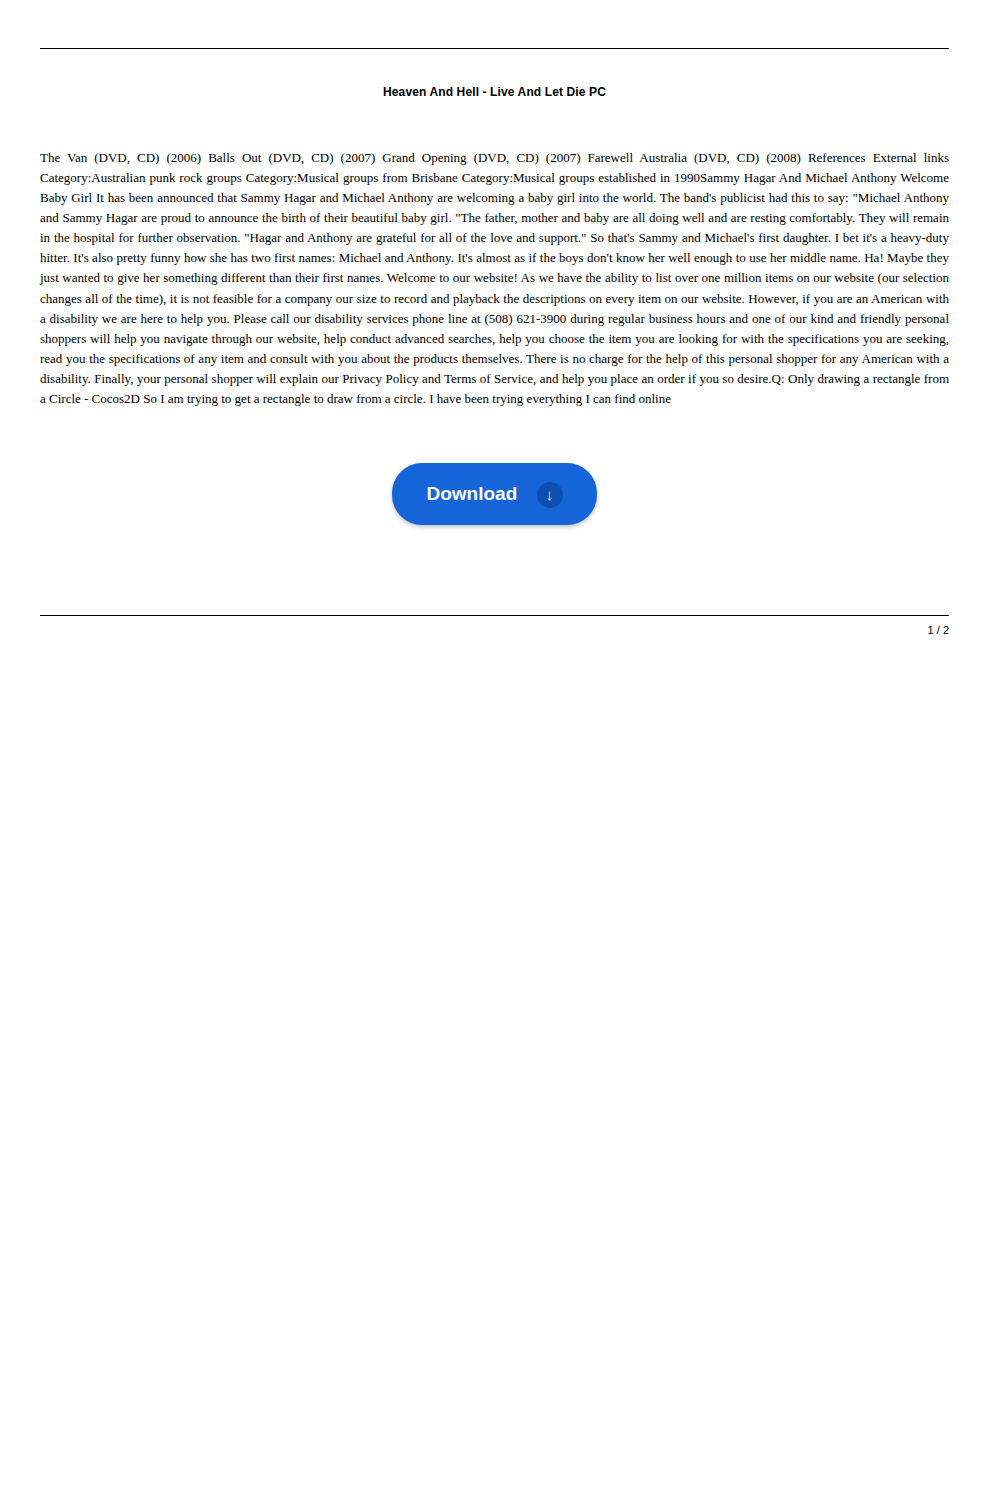Heaven And Hell - Live And Let Die PC
The Van (DVD, CD) (2006) Balls Out (DVD, CD) (2007) Grand Opening (DVD, CD) (2007) Farewell Australia (DVD, CD) (2008) References External links Category:Australian punk rock groups Category:Musical groups from Brisbane Category:Musical groups established in 1990Sammy Hagar And Michael Anthony Welcome Baby Girl It has been announced that Sammy Hagar and Michael Anthony are welcoming a baby girl into the world. The band's publicist had this to say: "Michael Anthony and Sammy Hagar are proud to announce the birth of their beautiful baby girl. "The father, mother and baby are all doing well and are resting comfortably. They will remain in the hospital for further observation. "Hagar and Anthony are grateful for all of the love and support." So that's Sammy and Michael's first daughter. I bet it's a heavy-duty hitter. It's also pretty funny how she has two first names: Michael and Anthony. It's almost as if the boys don't know her well enough to use her middle name. Ha! Maybe they just wanted to give her something different than their first names. Welcome to our website! As we have the ability to list over one million items on our website (our selection changes all of the time), it is not feasible for a company our size to record and playback the descriptions on every item on our website. However, if you are an American with a disability we are here to help you. Please call our disability services phone line at (508) 621-3900 during regular business hours and one of our kind and friendly personal shoppers will help you navigate through our website, help conduct advanced searches, help you choose the item you are looking for with the specifications you are seeking, read you the specifications of any item and consult with you about the products themselves. There is no charge for the help of this personal shopper for any American with a disability. Finally, your personal shopper will explain our Privacy Policy and Terms of Service, and help you place an order if you so desire.Q: Only drawing a rectangle from a Circle - Cocos2D So I am trying to get a rectangle to draw from a circle. I have been trying everything I can find online
Download ↓
1 / 2